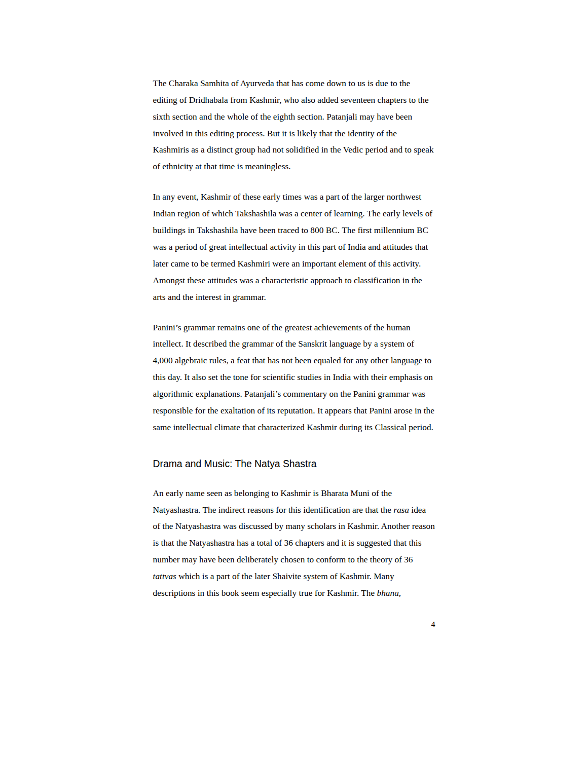The Charaka Samhita of Ayurveda that has come down to us is due to the editing of Dridhabala from Kashmir, who also added seventeen chapters to the sixth section and the whole of the eighth section. Patanjali may have been involved in this editing process. But it is likely that the identity of the Kashmiris as a distinct group had not solidified in the Vedic period and to speak of ethnicity at that time is meaningless.
In any event, Kashmir of these early times was a part of the larger northwest Indian region of which Takshashila was a center of learning. The early levels of buildings in Takshashila have been traced to 800 BC. The first millennium BC was a period of great intellectual activity in this part of India and attitudes that later came to be termed Kashmiri were an important element of this activity. Amongst these attitudes was a characteristic approach to classification in the arts and the interest in grammar.
Panini’s grammar remains one of the greatest achievements of the human intellect. It described the grammar of the Sanskrit language by a system of 4,000 algebraic rules, a feat that has not been equaled for any other language to this day. It also set the tone for scientific studies in India with their emphasis on algorithmic explanations. Patanjali’s commentary on the Panini grammar was responsible for the exaltation of its reputation. It appears that Panini arose in the same intellectual climate that characterized Kashmir during its Classical period.
Drama and Music: The Natya Shastra
An early name seen as belonging to Kashmir is Bharata Muni of the Natyashastra. The indirect reasons for this identification are that the rasa idea of the Natyashastra was discussed by many scholars in Kashmir. Another reason is that the Natyashastra has a total of 36 chapters and it is suggested that this number may have been deliberately chosen to conform to the theory of 36 tattvas which is a part of the later Shaivite system of Kashmir. Many descriptions in this book seem especially true for Kashmir. The bhana,
4